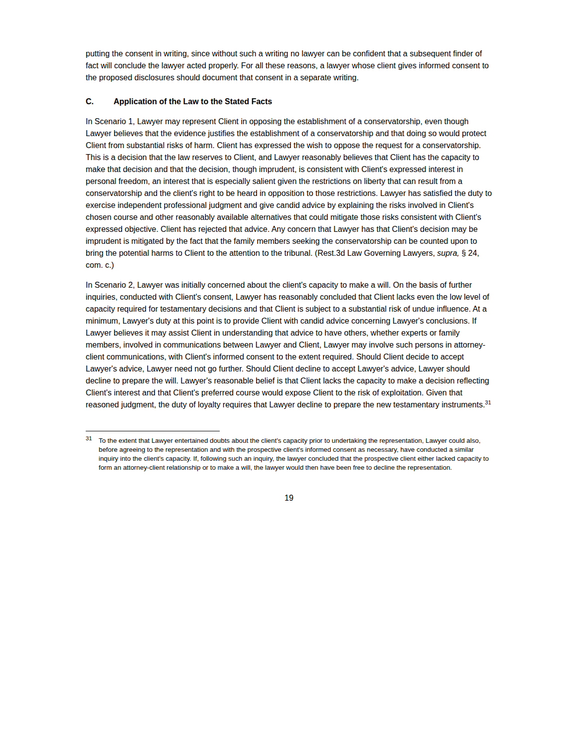putting the consent in writing, since without such a writing no lawyer can be confident that a subsequent finder of fact will conclude the lawyer acted properly. For all these reasons, a lawyer whose client gives informed consent to the proposed disclosures should document that consent in a separate writing.
C. Application of the Law to the Stated Facts
In Scenario 1, Lawyer may represent Client in opposing the establishment of a conservatorship, even though Lawyer believes that the evidence justifies the establishment of a conservatorship and that doing so would protect Client from substantial risks of harm. Client has expressed the wish to oppose the request for a conservatorship. This is a decision that the law reserves to Client, and Lawyer reasonably believes that Client has the capacity to make that decision and that the decision, though imprudent, is consistent with Client's expressed interest in personal freedom, an interest that is especially salient given the restrictions on liberty that can result from a conservatorship and the client's right to be heard in opposition to those restrictions. Lawyer has satisfied the duty to exercise independent professional judgment and give candid advice by explaining the risks involved in Client's chosen course and other reasonably available alternatives that could mitigate those risks consistent with Client's expressed objective. Client has rejected that advice. Any concern that Lawyer has that Client's decision may be imprudent is mitigated by the fact that the family members seeking the conservatorship can be counted upon to bring the potential harms to Client to the attention to the tribunal. (Rest.3d Law Governing Lawyers, supra, § 24, com. c.)
In Scenario 2, Lawyer was initially concerned about the client's capacity to make a will. On the basis of further inquiries, conducted with Client's consent, Lawyer has reasonably concluded that Client lacks even the low level of capacity required for testamentary decisions and that Client is subject to a substantial risk of undue influence. At a minimum, Lawyer's duty at this point is to provide Client with candid advice concerning Lawyer's conclusions. If Lawyer believes it may assist Client in understanding that advice to have others, whether experts or family members, involved in communications between Lawyer and Client, Lawyer may involve such persons in attorney-client communications, with Client's informed consent to the extent required. Should Client decide to accept Lawyer's advice, Lawyer need not go further. Should Client decline to accept Lawyer's advice, Lawyer should decline to prepare the will. Lawyer's reasonable belief is that Client lacks the capacity to make a decision reflecting Client's interest and that Client's preferred course would expose Client to the risk of exploitation. Given that reasoned judgment, the duty of loyalty requires that Lawyer decline to prepare the new testamentary instruments.31
31
To the extent that Lawyer entertained doubts about the client's capacity prior to undertaking the representation, Lawyer could also, before agreeing to the representation and with the prospective client's informed consent as necessary, have conducted a similar inquiry into the client's capacity. If, following such an inquiry, the lawyer concluded that the prospective client either lacked capacity to form an attorney-client relationship or to make a will, the lawyer would then have been free to decline the representation.
19